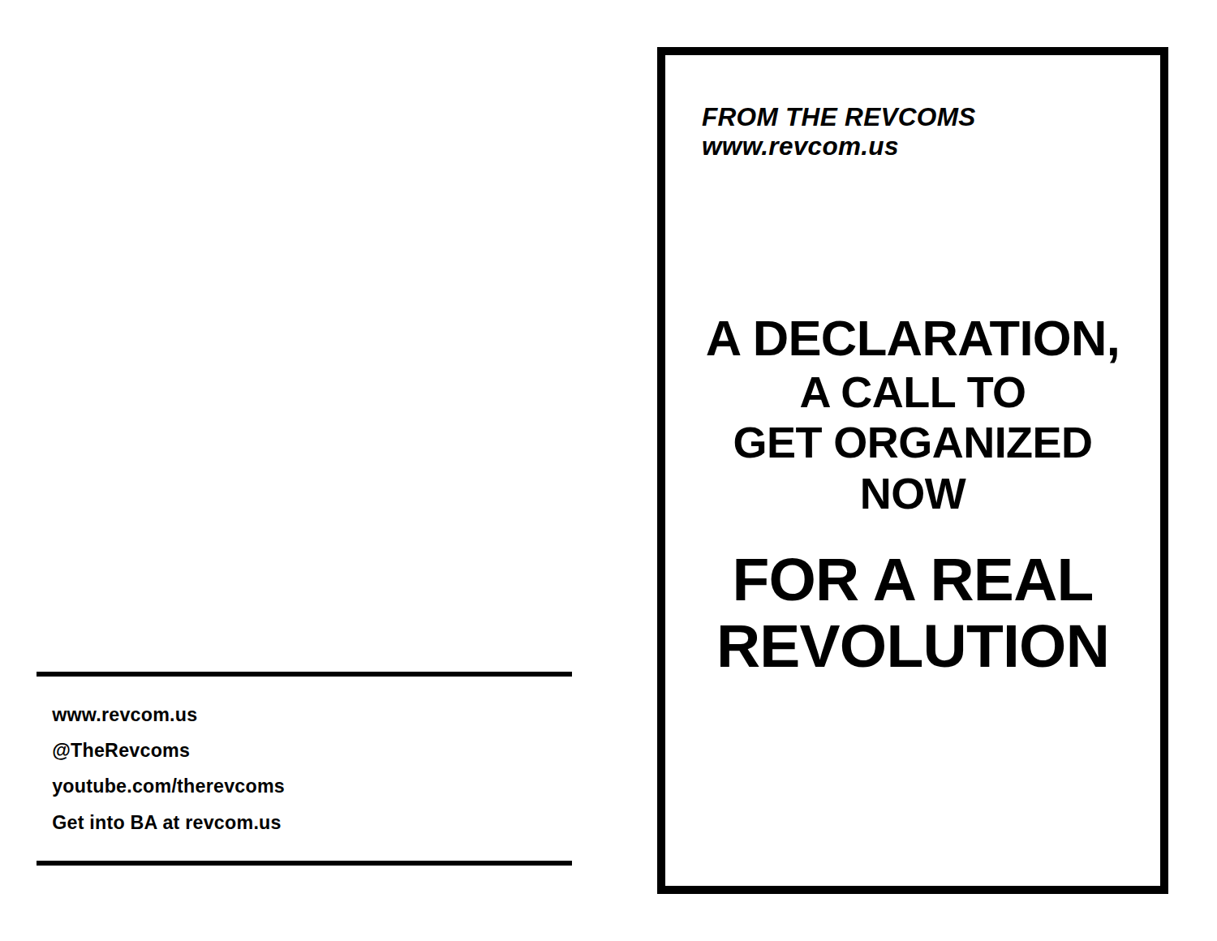www.revcom.us
@TheRevcoms
youtube.com/therevcoms
Get into BA at revcom.us
FROM THE REVCOMS
www.revcom.us
A Declaration, A Call to Get Organized Now For a Real Revolution